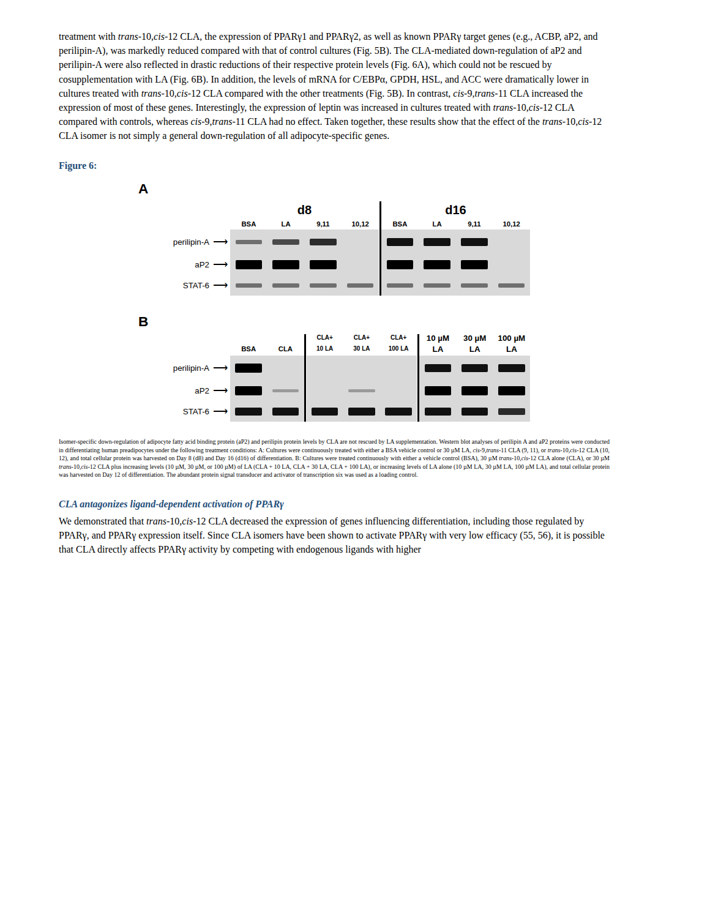treatment with trans-10,cis-12 CLA, the expression of PPARγ1 and PPARγ2, as well as known PPARγ target genes (e.g., ACBP, aP2, and perilipin-A), was markedly reduced compared with that of control cultures (Fig. 5B). The CLA-mediated down-regulation of aP2 and perilipin-A were also reflected in drastic reductions of their respective protein levels (Fig. 6A), which could not be rescued by cosupplementation with LA (Fig. 6B). In addition, the levels of mRNA for C/EBPα, GPDH, HSL, and ACC were dramatically lower in cultures treated with trans-10,cis-12 CLA compared with the other treatments (Fig. 5B). In contrast, cis-9,trans-11 CLA increased the expression of most of these genes. Interestingly, the expression of leptin was increased in cultures treated with trans-10,cis-12 CLA compared with controls, whereas cis-9,trans-11 CLA had no effect. Taken together, these results show that the effect of the trans-10,cis-12 CLA isomer is not simply a general down-regulation of all adipocyte-specific genes.
Figure 6:
A
d8
d16
BSA
LA
9,11
10,12
BSA
LA
9,11
10,12
perilipin-A ⟶
aP2 ⟶
STAT-6 ⟶
B
CLA+
CLA+
CLA+
10 µM
30 µM
100 µM
BSA
CLA
10 LA
30 LA
100 LA
LA
LA
LA
perilipin-A ⟶
aP2 ⟶
STAT-6 ⟶
Isomer-specific down-regulation of adipocyte fatty acid binding protein (aP2) and perilipin protein levels by CLA are not rescued by LA supplementation. Western blot analyses of perilipin A and aP2 proteins were conducted in differentiating human preadipocytes under the following treatment conditions: A: Cultures were continuously treated with either a BSA vehicle control or 30 µM LA, cis-9,trans-11 CLA (9, 11), or trans-10,cis-12 CLA (10, 12), and total cellular protein was harvested on Day 8 (d8) and Day 16 (d16) of differentiation. B: Cultures were treated continuously with either a vehicle control (BSA), 30 µM trans-10,cis-12 CLA alone (CLA), or 30 µM trans-10,cis-12 CLA plus increasing levels (10 µM, 30 µM, or 100 µM) of LA (CLA + 10 LA, CLA + 30 LA, CLA + 100 LA), or increasing levels of LA alone (10 µM LA, 30 µM LA, 100 µM LA), and total cellular protein was harvested on Day 12 of differentiation. The abundant protein signal transducer and activator of transcription six was used as a loading control.
CLA antagonizes ligand-dependent activation of PPARγ
We demonstrated that trans-10,cis-12 CLA decreased the expression of genes influencing differentiation, including those regulated by PPARγ, and PPARγ expression itself. Since CLA isomers have been shown to activate PPARγ with very low efficacy (55, 56), it is possible that CLA directly affects PPARγ activity by competing with endogenous ligands with higher